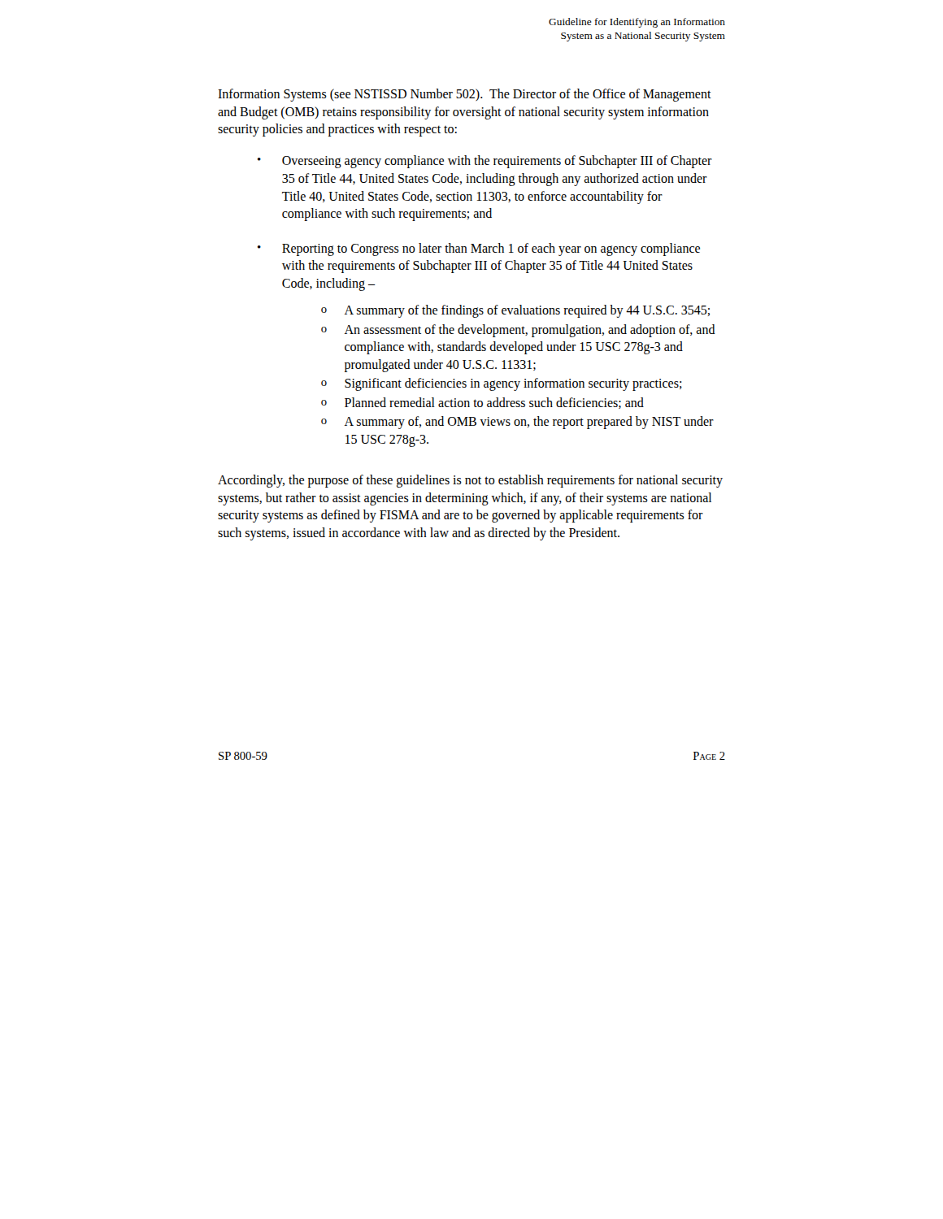Guideline for Identifying an Information
System as a National Security System
Information Systems (see NSTISSD Number 502). The Director of the Office of Management and Budget (OMB) retains responsibility for oversight of national security system information security policies and practices with respect to:
Overseeing agency compliance with the requirements of Subchapter III of Chapter 35 of Title 44, United States Code, including through any authorized action under Title 40, United States Code, section 11303, to enforce accountability for compliance with such requirements; and
Reporting to Congress no later than March 1 of each year on agency compliance with the requirements of Subchapter III of Chapter 35 of Title 44 United States Code, including –
A summary of the findings of evaluations required by 44 U.S.C. 3545;
An assessment of the development, promulgation, and adoption of, and compliance with, standards developed under 15 USC 278g-3 and promulgated under 40 U.S.C. 11331;
Significant deficiencies in agency information security practices;
Planned remedial action to address such deficiencies; and
A summary of, and OMB views on, the report prepared by NIST under 15 USC 278g-3.
Accordingly, the purpose of these guidelines is not to establish requirements for national security systems, but rather to assist agencies in determining which, if any, of their systems are national security systems as defined by FISMA and are to be governed by applicable requirements for such systems, issued in accordance with law and as directed by the President.
SP 800-59
Page 2